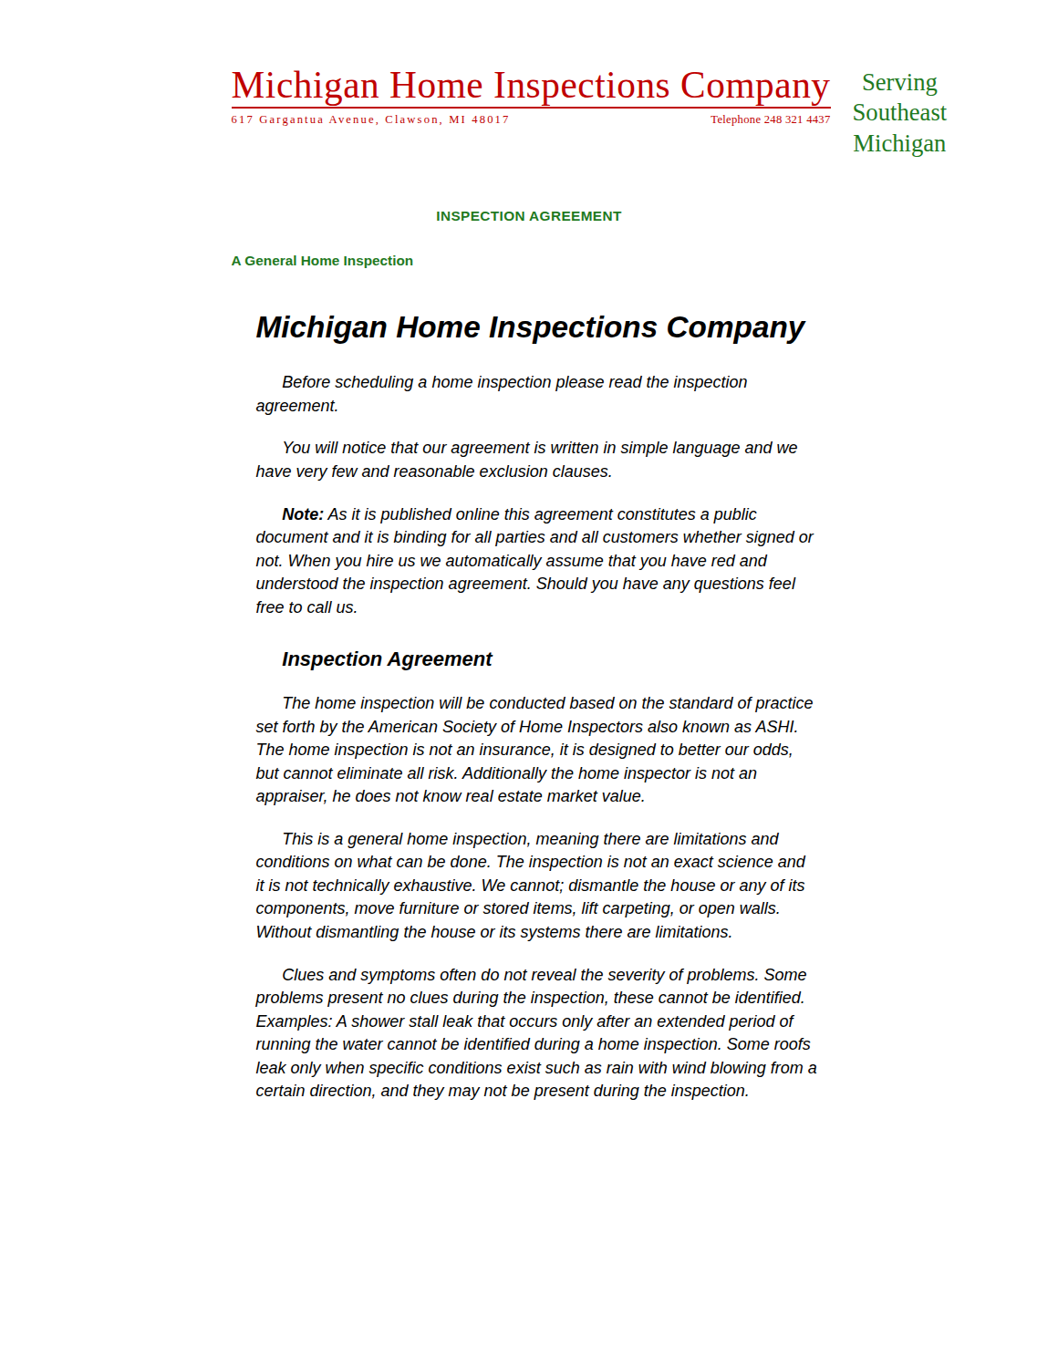Michigan Home Inspections Company
617 Gargantua Avenue, Clawson, MI 48017 Telephone 248 321 4437
Serving
Southeast
Michigan
INSPECTION AGREEMENT
A General Home Inspection
Michigan Home Inspections Company
Before scheduling a home inspection please read the inspection agreement.
You will notice that our agreement is written in simple language and we have very few and reasonable exclusion clauses.
Note: As it is published online this agreement constitutes a public document and it is binding for all parties and all customers whether signed or not. When you hire us we automatically assume that you have red and understood the inspection agreement. Should you have any questions feel free to call us.
Inspection Agreement
The home inspection will be conducted based on the standard of practice set forth by the American Society of Home Inspectors also known as ASHI. The home inspection is not an insurance, it is designed to better our odds, but cannot eliminate all risk. Additionally the home inspector is not an appraiser, he does not know real estate market value.
This is a general home inspection, meaning there are limitations and conditions on what can be done. The inspection is not an exact science and it is not technically exhaustive. We cannot; dismantle the house or any of its components, move furniture or stored items, lift carpeting, or open walls. Without dismantling the house or its systems there are limitations.
Clues and symptoms often do not reveal the severity of problems. Some problems present no clues during the inspection, these cannot be identified. Examples: A shower stall leak that occurs only after an extended period of running the water cannot be identified during a home inspection. Some roofs leak only when specific conditions exist such as rain with wind blowing from a certain direction, and they may not be present during the inspection.